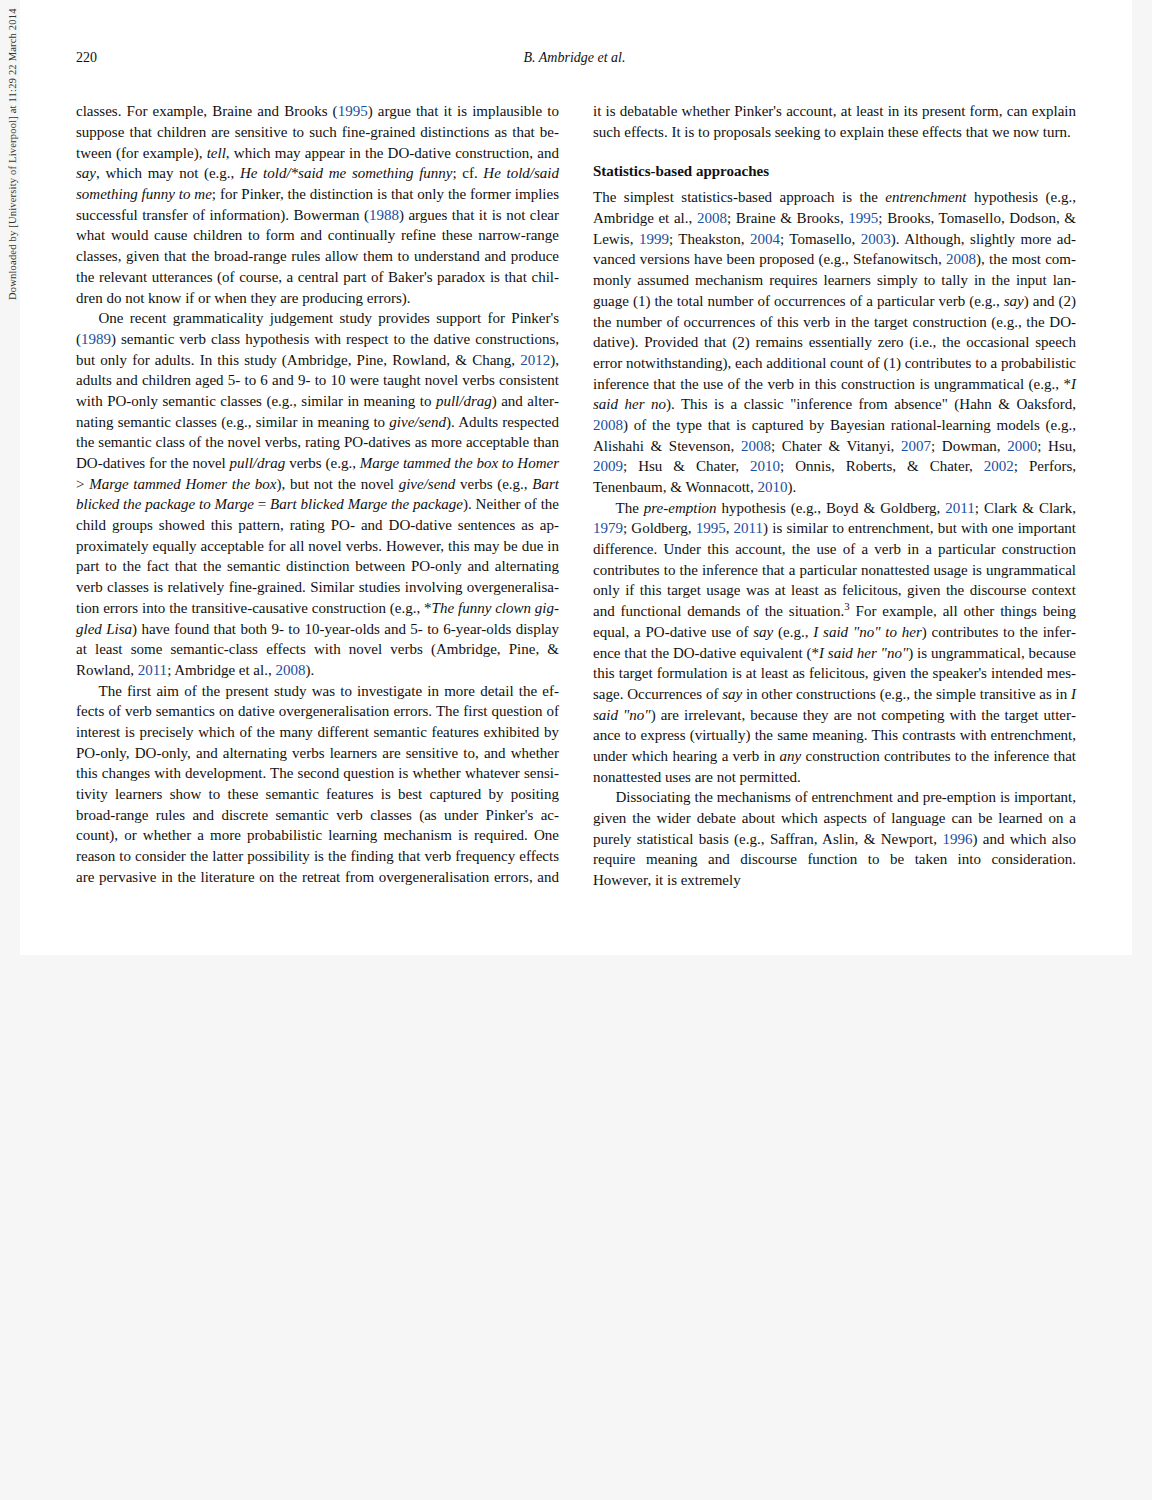Downloaded by [University of Liverpool] at 11:29 22 March 2014
220 B. Ambridge et al.
classes. For example, Braine and Brooks (1995) argue that it is implausible to suppose that children are sensitive to such fine-grained distinctions as that between (for example), tell, which may appear in the DO-dative construction, and say, which may not (e.g., He told/*said me something funny; cf. He told/said something funny to me; for Pinker, the distinction is that only the former implies successful transfer of information). Bowerman (1988) argues that it is not clear what would cause children to form and continually refine these narrow-range classes, given that the broad-range rules allow them to understand and produce the relevant utterances (of course, a central part of Baker's paradox is that children do not know if or when they are producing errors).
One recent grammaticality judgement study provides support for Pinker's (1989) semantic verb class hypothesis with respect to the dative constructions, but only for adults. In this study (Ambridge, Pine, Rowland, & Chang, 2012), adults and children aged 5- to 6 and 9- to 10 were taught novel verbs consistent with PO-only semantic classes (e.g., similar in meaning to pull/drag) and alternating semantic classes (e.g., similar in meaning to give/send). Adults respected the semantic class of the novel verbs, rating PO-datives as more acceptable than DO-datives for the novel pull/drag verbs (e.g., Marge tammed the box to Homer > Marge tammed Homer the box), but not the novel give/send verbs (e.g., Bart blicked the package to Marge = Bart blicked Marge the package). Neither of the child groups showed this pattern, rating PO- and DO-dative sentences as approximately equally acceptable for all novel verbs. However, this may be due in part to the fact that the semantic distinction between PO-only and alternating verb classes is relatively fine-grained. Similar studies involving overgeneralisation errors into the transitive-causative construction (e.g., *The funny clown giggled Lisa) have found that both 9- to 10-year-olds and 5- to 6-year-olds display at least some semantic-class effects with novel verbs (Ambridge, Pine, & Rowland, 2011; Ambridge et al., 2008).
The first aim of the present study was to investigate in more detail the effects of verb semantics on dative overgeneralisation errors. The first question of interest is precisely which of the many different semantic features exhibited by PO-only, DO-only, and alternating verbs learners are sensitive to, and whether this changes with development. The second question is whether whatever sensitivity learners show to these semantic features is best captured by positing broad-range rules and discrete semantic verb classes (as under Pinker's account), or whether a more probabilistic learning mechanism is required. One reason to consider the latter possibility is the finding that verb frequency effects are pervasive in the literature on the retreat from overgeneralisation errors, and it is debatable whether Pinker's account, at least in its present form, can explain such effects. It is to proposals seeking to explain these effects that we now turn.
Statistics-based approaches
The simplest statistics-based approach is the entrenchment hypothesis (e.g., Ambridge et al., 2008; Braine & Brooks, 1995; Brooks, Tomasello, Dodson, & Lewis, 1999; Theakston, 2004; Tomasello, 2003). Although, slightly more advanced versions have been proposed (e.g., Stefanowitsch, 2008), the most commonly assumed mechanism requires learners simply to tally in the input language (1) the total number of occurrences of a particular verb (e.g., say) and (2) the number of occurrences of this verb in the target construction (e.g., the DO-dative). Provided that (2) remains essentially zero (i.e., the occasional speech error notwithstanding), each additional count of (1) contributes to a probabilistic inference that the use of the verb in this construction is ungrammatical (e.g., *I said her no). This is a classic "inference from absence" (Hahn & Oaksford, 2008) of the type that is captured by Bayesian rational-learning models (e.g., Alishahi & Stevenson, 2008; Chater & Vitanyi, 2007; Dowman, 2000; Hsu, 2009; Hsu & Chater, 2010; Onnis, Roberts, & Chater, 2002; Perfors, Tenenbaum, & Wonnacott, 2010).
The pre-emption hypothesis (e.g., Boyd & Goldberg, 2011; Clark & Clark, 1979; Goldberg, 1995, 2011) is similar to entrenchment, but with one important difference. Under this account, the use of a verb in a particular construction contributes to the inference that a particular nonattested usage is ungrammatical only if this target usage was at least as felicitous, given the discourse context and functional demands of the situation.3 For example, all other things being equal, a PO-dative use of say (e.g., I said "no" to her) contributes to the inference that the DO-dative equivalent (*I said her "no") is ungrammatical, because this target formulation is at least as felicitous, given the speaker's intended message. Occurrences of say in other constructions (e.g., the simple transitive as in I said "no") are irrelevant, because they are not competing with the target utterance to express (virtually) the same meaning. This contrasts with entrenchment, under which hearing a verb in any construction contributes to the inference that nonattested uses are not permitted.
Dissociating the mechanisms of entrenchment and pre-emption is important, given the wider debate about which aspects of language can be learned on a purely statistical basis (e.g., Saffran, Aslin, & Newport, 1996) and which also require meaning and discourse function to be taken into consideration. However, it is extremely